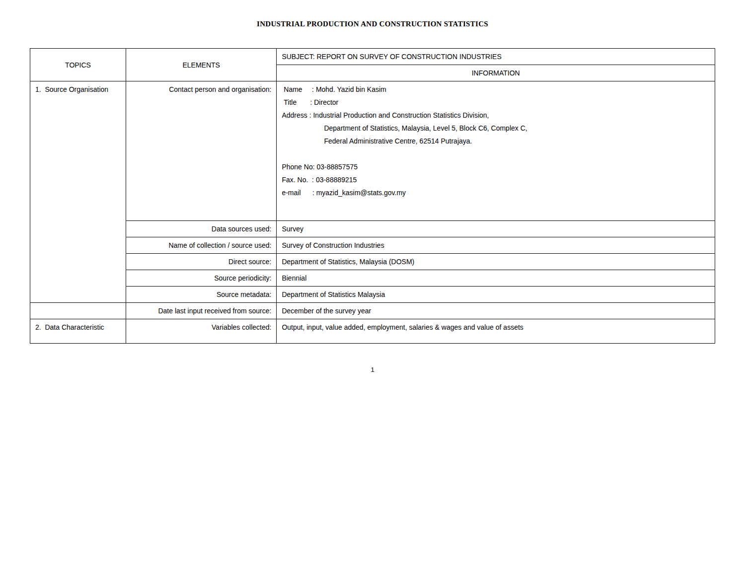INDUSTRIAL PRODUCTION AND CONSTRUCTION STATISTICS
| TOPICS | ELEMENTS | SUBJECT: REPORT ON SURVEY OF CONSTRUCTION INDUSTRIES |
| INFORMATION |
| 1. Source Organisation | Contact person and organisation: | Name : Mohd. Yazid bin Kasim Title : Director Address : Industrial Production and Construction Statistics Division, Department of Statistics, Malaysia, Level 5, Block C6, Complex C, Federal Administrative Centre, 62514 Putrajaya. Phone No: 03-88857575 Fax. No. : 03-88889215 e-mail : myazid_kasim@stats.gov.my |
| Data sources used: | Survey |
| Name of collection / source used: | Survey of Construction Industries |
| Direct source: | Department of Statistics, Malaysia (DOSM) |
| Source periodicity: | Biennial |
| Source metadata: | Department of Statistics Malaysia |
| | Date last input received from source: | December of the survey year |
| 2. Data Characteristic | Variables collected: | Output, input, value added, employment, salaries & wages and value of assets |
1